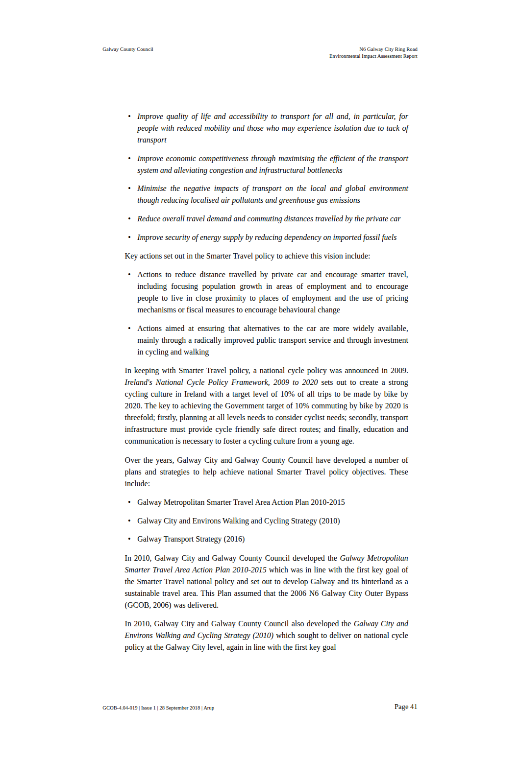Galway County Council
N6 Galway City Ring Road
Environmental Impact Assessment Report
Improve quality of life and accessibility to transport for all and, in particular, for people with reduced mobility and those who may experience isolation due to tack of transport
Improve economic competitiveness through maximising the efficient of the transport system and alleviating congestion and infrastructural bottlenecks
Minimise the negative impacts of transport on the local and global environment though reducing localised air pollutants and greenhouse gas emissions
Reduce overall travel demand and commuting distances travelled by the private car
Improve security of energy supply by reducing dependency on imported fossil fuels
Key actions set out in the Smarter Travel policy to achieve this vision include:
Actions to reduce distance travelled by private car and encourage smarter travel, including focusing population growth in areas of employment and to encourage people to live in close proximity to places of employment and the use of pricing mechanisms or fiscal measures to encourage behavioural change
Actions aimed at ensuring that alternatives to the car are more widely available, mainly through a radically improved public transport service and through investment in cycling and walking
In keeping with Smarter Travel policy, a national cycle policy was announced in 2009. Ireland's National Cycle Policy Framework, 2009 to 2020 sets out to create a strong cycling culture in Ireland with a target level of 10% of all trips to be made by bike by 2020. The key to achieving the Government target of 10% commuting by bike by 2020 is threefold; firstly, planning at all levels needs to consider cyclist needs; secondly, transport infrastructure must provide cycle friendly safe direct routes; and finally, education and communication is necessary to foster a cycling culture from a young age.
Over the years, Galway City and Galway County Council have developed a number of plans and strategies to help achieve national Smarter Travel policy objectives. These include:
Galway Metropolitan Smarter Travel Area Action Plan 2010-2015
Galway City and Environs Walking and Cycling Strategy (2010)
Galway Transport Strategy (2016)
In 2010, Galway City and Galway County Council developed the Galway Metropolitan Smarter Travel Area Action Plan 2010-2015 which was in line with the first key goal of the Smarter Travel national policy and set out to develop Galway and its hinterland as a sustainable travel area. This Plan assumed that the 2006 N6 Galway City Outer Bypass (GCOB, 2006) was delivered.
In 2010, Galway City and Galway County Council also developed the Galway City and Environs Walking and Cycling Strategy (2010) which sought to deliver on national cycle policy at the Galway City level, again in line with the first key goal
GCOB-4.04-019 | Issue 1 | 28 September 2018 | Arup
Page 41